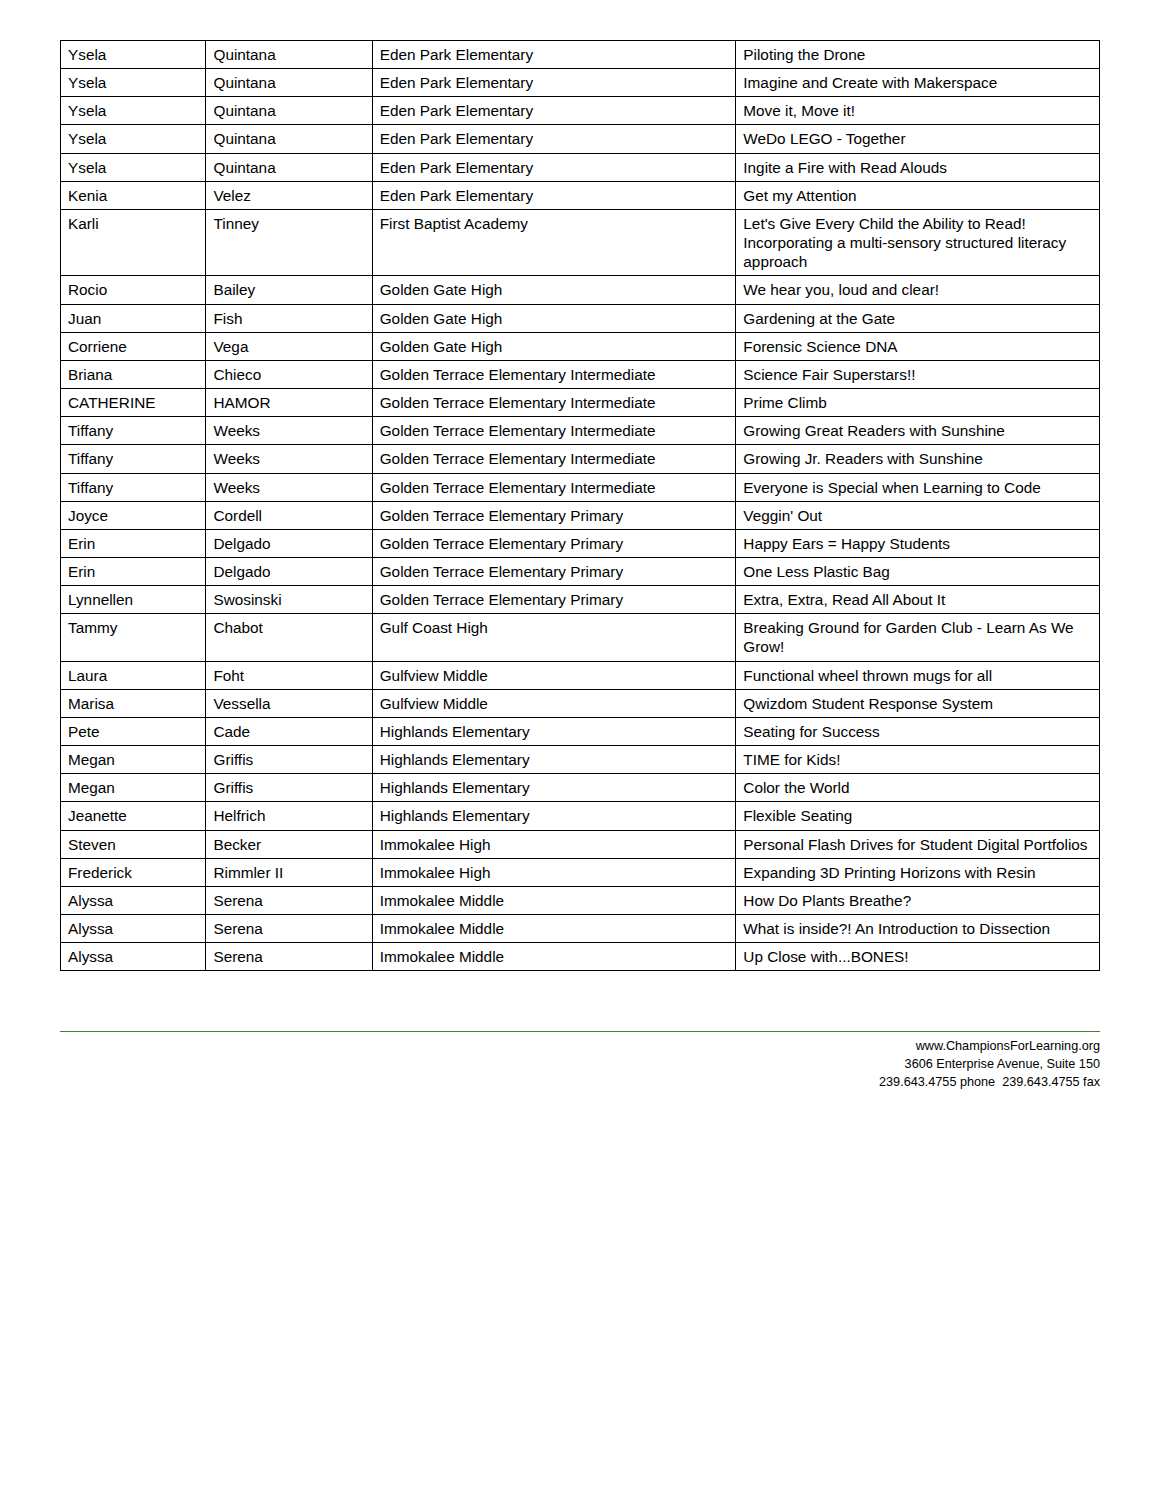| Ysela | Quintana | Eden Park Elementary | Piloting the Drone |
| Ysela | Quintana | Eden Park Elementary | Imagine and Create with Makerspace |
| Ysela | Quintana | Eden Park Elementary | Move it, Move it! |
| Ysela | Quintana | Eden Park Elementary | WeDo LEGO - Together |
| Ysela | Quintana | Eden Park Elementary | Ingite a Fire with Read Alouds |
| Kenia | Velez | Eden Park Elementary | Get my Attention |
| Karli | Tinney | First Baptist Academy | Let's Give Every Child the Ability to Read! Incorporating a multi-sensory structured literacy approach |
| Rocio | Bailey | Golden Gate High | We hear you, loud and clear! |
| Juan | Fish | Golden Gate High | Gardening at the Gate |
| Corriene | Vega | Golden Gate High | Forensic Science DNA |
| Briana | Chieco | Golden Terrace Elementary Intermediate | Science Fair Superstars!! |
| CATHERINE | HAMOR | Golden Terrace Elementary Intermediate | Prime Climb |
| Tiffany | Weeks | Golden Terrace Elementary Intermediate | Growing Great Readers with Sunshine |
| Tiffany | Weeks | Golden Terrace Elementary Intermediate | Growing Jr. Readers with Sunshine |
| Tiffany | Weeks | Golden Terrace Elementary Intermediate | Everyone is Special when Learning to Code |
| Joyce | Cordell | Golden Terrace Elementary Primary | Veggin' Out |
| Erin | Delgado | Golden Terrace Elementary Primary | Happy Ears = Happy Students |
| Erin | Delgado | Golden Terrace Elementary Primary | One Less Plastic Bag |
| Lynnellen | Swosinski | Golden Terrace Elementary Primary | Extra, Extra, Read All About It |
| Tammy | Chabot | Gulf Coast High | Breaking Ground for Garden Club - Learn As We Grow! |
| Laura | Foht | Gulfview Middle | Functional wheel thrown mugs for all |
| Marisa | Vessella | Gulfview Middle | Qwizdom Student Response System |
| Pete | Cade | Highlands Elementary | Seating for Success |
| Megan | Griffis | Highlands Elementary | TIME for Kids! |
| Megan | Griffis | Highlands Elementary | Color the World |
| Jeanette | Helfrich | Highlands Elementary | Flexible Seating |
| Steven | Becker | Immokalee High | Personal Flash Drives for Student Digital Portfolios |
| Frederick | Rimmler II | Immokalee High | Expanding 3D Printing Horizons with Resin |
| Alyssa | Serena | Immokalee Middle | How Do Plants Breathe? |
| Alyssa | Serena | Immokalee Middle | What is inside?! An Introduction to Dissection |
| Alyssa | Serena | Immokalee Middle | Up Close with...BONES! |
www.ChampionsForLearning.org
3606 Enterprise Avenue, Suite 150
239.643.4755 phone 239.643.4755 fax